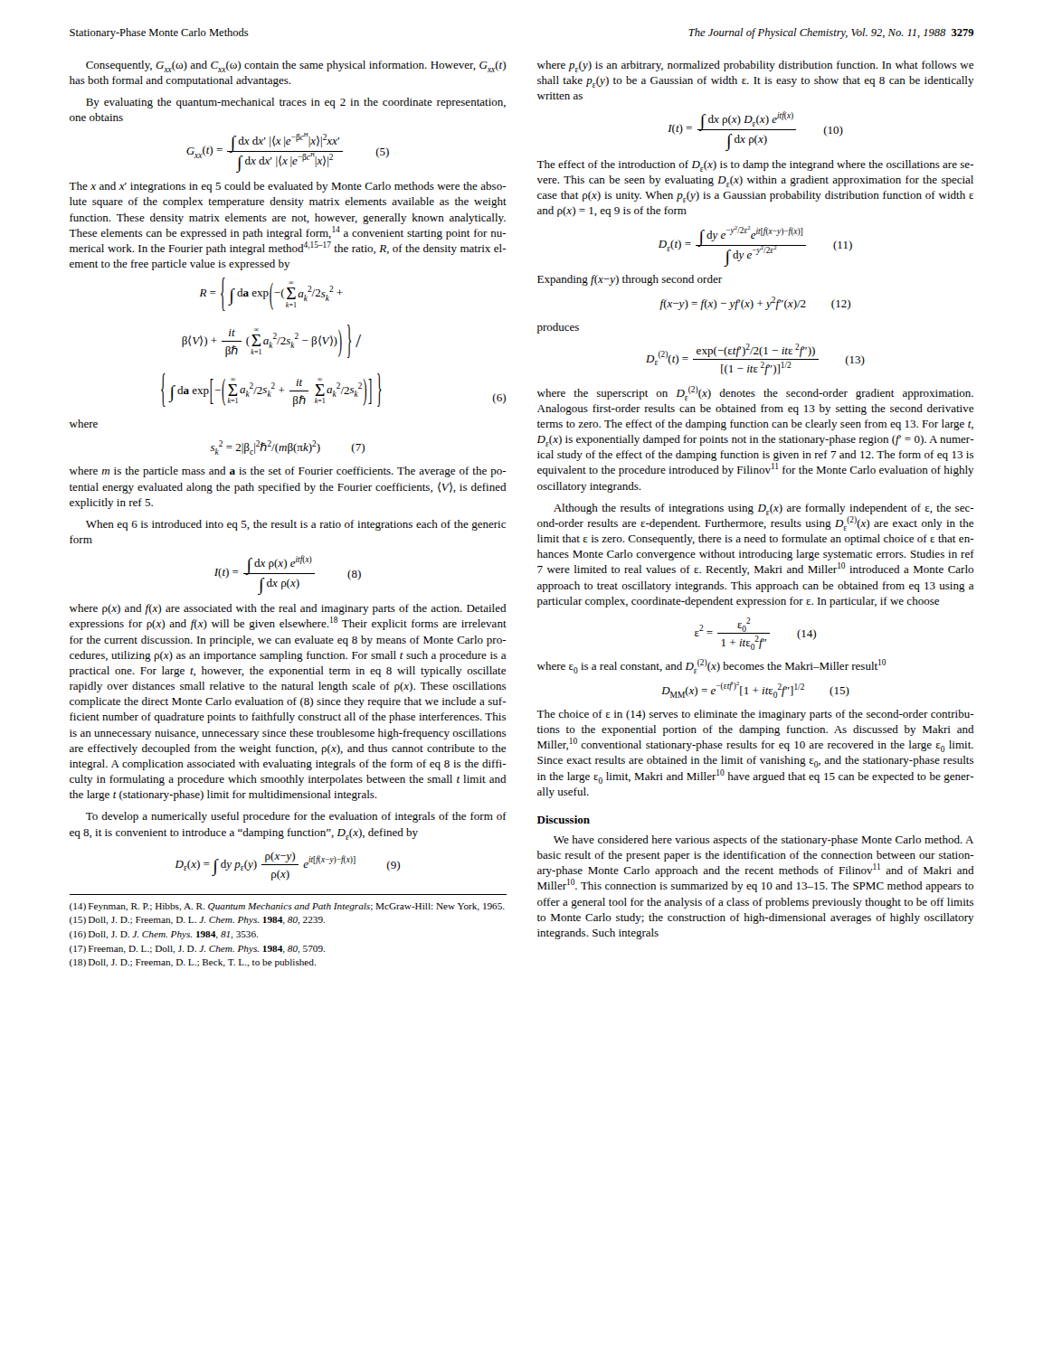Stationary-Phase Monte Carlo Methods
The Journal of Physical Chemistry, Vol. 92, No. 11, 1988 3279
Consequently, Gxx(ω) and Cxx(ω) contain the same physical information. However, Gxx(t) has both formal and computational advantages.
By evaluating the quantum-mechanical traces in eq 2 in the coordinate representation, one obtains
Gxx(t) = ∫ dx dx′ |⟨x |e−βcH|x⟩|2xx′ ∫ dx dx′ |⟨x |e−βcH|x⟩|2
(5)
The x and x′ integrations in eq 5 could be evaluated by Monte Carlo methods were the absolute square of the complex temperature density matrix elements available as the weight function. These density matrix elements are not, however, generally known analytically. These elements can be expressed in path integral form,14 a convenient starting point for numerical work. In the Fourier path integral method4,15–17 the ratio, R, of the density matrix element to the free particle value is expressed by
R = { ∫ da exp(−(∞Σk=1 ak2/2sk2 +
β⟨V⟩) + it βℏ (∞Σk=1 ak2/2sk2 − β⟨V⟩)) } /
{ ∫ da exp[−(∞Σk=1 ak2/2sk2 + it βℏ ∞Σk=1 ak2/2sk2)] }
(6)
where
sk2 = 2|βc|2ℏ2/(mβ(πk)2)
(7)
where m is the particle mass and a is the set of Fourier coefficients. The average of the potential energy evaluated along the path specified by the Fourier coefficients, ⟨V⟩, is defined explicitly in ref 5.
When eq 6 is introduced into eq 5, the result is a ratio of integrations each of the generic form
I(t) = ∫ dx ρ(x) eitf(x) ∫ dx ρ(x)
(8)
where ρ(x) and f(x) are associated with the real and imaginary parts of the action. Detailed expressions for ρ(x) and f(x) will be given elsewhere.18 Their explicit forms are irrelevant for the current discussion. In principle, we can evaluate eq 8 by means of Monte Carlo procedures, utilizing ρ(x) as an importance sampling function. For small t such a procedure is a practical one. For large t, however, the exponential term in eq 8 will typically oscillate rapidly over distances small relative to the natural length scale of ρ(x). These oscillations complicate the direct Monte Carlo evaluation of (8) since they require that we include a sufficient number of quadrature points to faithfully construct all of the phase interferences. This is an unnecessary nuisance, unnecessary since these troublesome high-frequency oscillations are effectively decoupled from the weight function, ρ(x), and thus cannot contribute to the integral. A complication associated with evaluating integrals of the form of eq 8 is the difficulty in formulating a procedure which smoothly interpolates between the small t limit and the large t (stationary-phase) limit for multidimensional integrals.
To develop a numerically useful procedure for the evaluation of integrals of the form of eq 8, it is convenient to introduce a “damping function”, Dε(x), defined by
Dε(x) = ∫ dy pε(y) ρ(x−y) ρ(x) eit[f(x−y)−f(x)]
(9)
(14) Feynman, R. P.; Hibbs, A. R. Quantum Mechanics and Path Integrals; McGraw-Hill: New York, 1965.
(15) Doll, J. D.; Freeman, D. L. J. Chem. Phys. 1984, 80, 2239.
(16) Doll, J. D. J. Chem. Phys. 1984, 81, 3536.
(17) Freeman, D. L.; Doll, J. D. J. Chem. Phys. 1984, 80, 5709.
(18) Doll, J. D.; Freeman, D. L.; Beck, T. L., to be published.
where pε(y) is an arbitrary, normalized probability distribution function. In what follows we shall take pε(y) to be a Gaussian of width ε. It is easy to show that eq 8 can be identically written as
I(t) = ∫ dx ρ(x) Dε(x) eitf(x) ∫ dx ρ(x)
(10)
The effect of the introduction of Dε(x) is to damp the integrand where the oscillations are severe. This can be seen by evaluating Dε(x) within a gradient approximation for the special case that ρ(x) is unity. When pε(y) is a Gaussian probability distribution function of width ε and ρ(x) = 1, eq 9 is of the form
Dε(t) = ∫ dy e−y2/2ε2eit[f(x−y)−f(x)] ∫ dy e−y2/2ε2
(11)
Expanding f(x−y) through second order
f(x−y) = f(x) − yf′(x) + y2f″(x)/2
(12)
produces
Dε(2)(t) = exp(−(εtf′)2/2(1 − itε 2f″)) [(1 − itε 2f″)]1/2
(13)
where the superscript on Dε(2)(x) denotes the second-order gradient approximation. Analogous first-order results can be obtained from eq 13 by setting the second derivative terms to zero. The effect of the damping function can be clearly seen from eq 13. For large t, Dε(x) is exponentially damped for points not in the stationary-phase region (f′ = 0). A numerical study of the effect of the damping function is given in ref 7 and 12. The form of eq 13 is equivalent to the procedure introduced by Filinov11 for the Monte Carlo evaluation of highly oscillatory integrands.
Although the results of integrations using Dε(x) are formally independent of ε, the second-order results are ε-dependent. Furthermore, results using Dε(2)(x) are exact only in the limit that ε is zero. Consequently, there is a need to formulate an optimal choice of ε that enhances Monte Carlo convergence without introducing large systematic errors. Studies in ref 7 were limited to real values of ε. Recently, Makri and Miller10 introduced a Monte Carlo approach to treat oscillatory integrands. This approach can be obtained from eq 13 using a particular complex, coordinate-dependent expression for ε. In particular, if we choose
ε2 = ε02 1 + itε02f″
(14)
where ε0 is a real constant, and Dε(2)(x) becomes the Makri–Miller result10
DMM(x) = e−(εtf′)2[1 + itε02f″]1/2
(15)
The choice of ε in (14) serves to eliminate the imaginary parts of the second-order contributions to the exponential portion of the damping function. As discussed by Makri and Miller,10 conventional stationary-phase results for eq 10 are recovered in the large ε0 limit. Since exact results are obtained in the limit of vanishing ε0, and the stationary-phase results in the large ε0 limit, Makri and Miller10 have argued that eq 15 can be expected to be generally useful.
Discussion
We have considered here various aspects of the stationary-phase Monte Carlo method. A basic result of the present paper is the identification of the connection between our stationary-phase Monte Carlo approach and the recent methods of Filinov11 and of Makri and Miller10. This connection is summarized by eq 10 and 13–15. The SPMC method appears to offer a general tool for the analysis of a class of problems previously thought to be off limits to Monte Carlo study; the construction of high-dimensional averages of highly oscillatory integrands. Such integrals